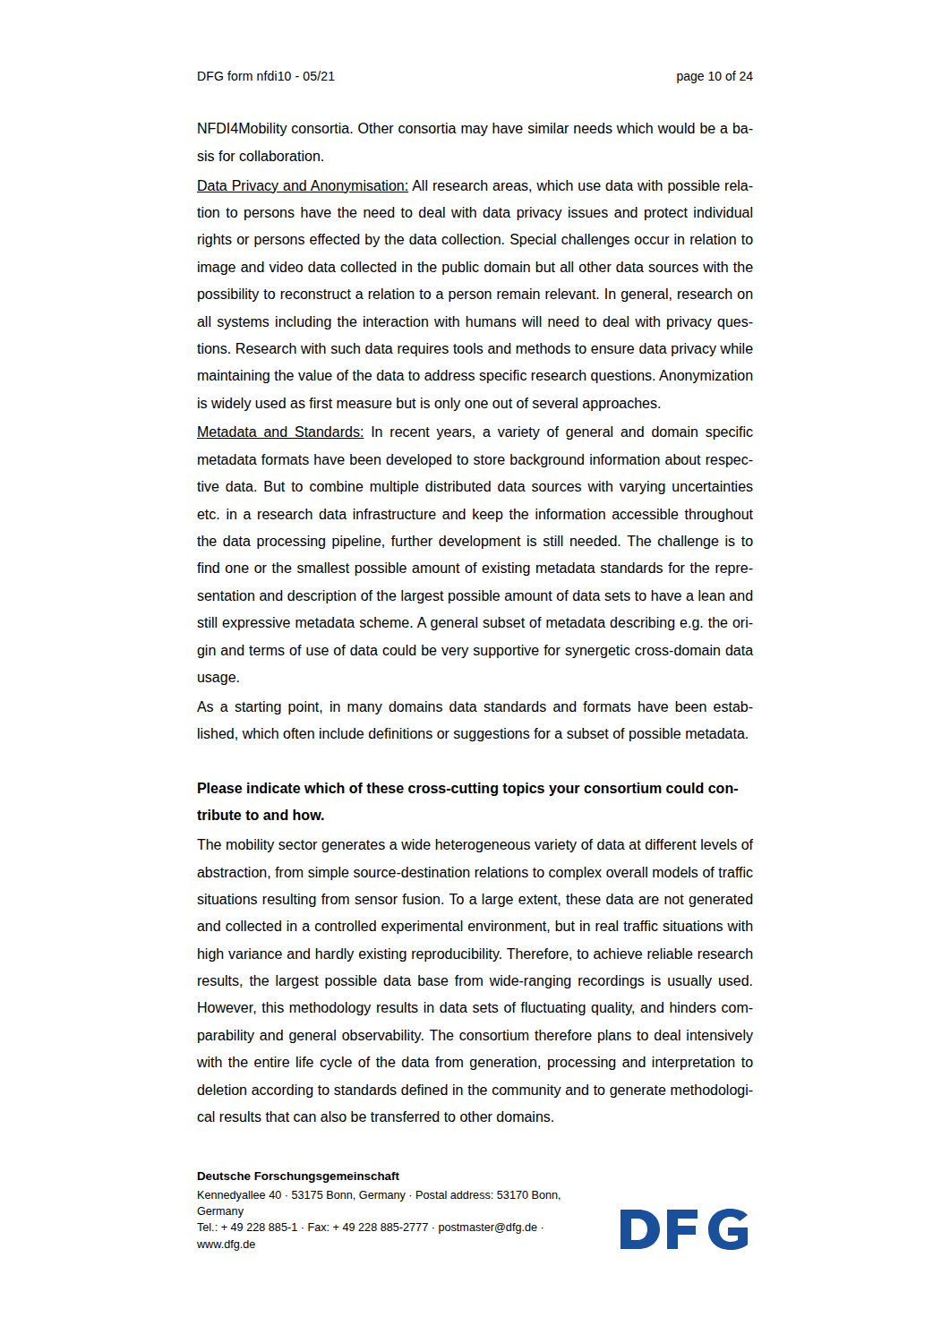DFG form nfdi10 - 05/21 page 10 of 24
NFDI4Mobility consortia. Other consortia may have similar needs which would be a basis for collaboration.
Data Privacy and Anonymisation: All research areas, which use data with possible relation to persons have the need to deal with data privacy issues and protect individual rights or persons effected by the data collection. Special challenges occur in relation to image and video data collected in the public domain but all other data sources with the possibility to reconstruct a relation to a person remain relevant. In general, research on all systems including the interaction with humans will need to deal with privacy questions. Research with such data requires tools and methods to ensure data privacy while maintaining the value of the data to address specific research questions. Anonymization is widely used as first measure but is only one out of several approaches.
Metadata and Standards: In recent years, a variety of general and domain specific metadata formats have been developed to store background information about respective data. But to combine multiple distributed data sources with varying uncertainties etc. in a research data infrastructure and keep the information accessible throughout the data processing pipeline, further development is still needed. The challenge is to find one or the smallest possible amount of existing metadata standards for the representation and description of the largest possible amount of data sets to have a lean and still expressive metadata scheme. A general subset of metadata describing e.g. the origin and terms of use of data could be very supportive for synergetic cross-domain data usage.
As a starting point, in many domains data standards and formats have been established, which often include definitions or suggestions for a subset of possible metadata.
Please indicate which of these cross-cutting topics your consortium could contribute to and how.
The mobility sector generates a wide heterogeneous variety of data at different levels of abstraction, from simple source-destination relations to complex overall models of traffic situations resulting from sensor fusion. To a large extent, these data are not generated and collected in a controlled experimental environment, but in real traffic situations with high variance and hardly existing reproducibility. Therefore, to achieve reliable research results, the largest possible data base from wide-ranging recordings is usually used. However, this methodology results in data sets of fluctuating quality, and hinders comparability and general observability. The consortium therefore plans to deal intensively with the entire life cycle of the data from generation, processing and interpretation to deletion according to standards defined in the community and to generate methodological results that can also be transferred to other domains.
Deutsche Forschungsgemeinschaft Kennedyallee 40 · 53175 Bonn, Germany · Postal address: 53170 Bonn, Germany
Tel.: + 49 228 885-1 · Fax: + 49 228 885-2777 · postmaster@dfg.de · www.dfg.de
DFG